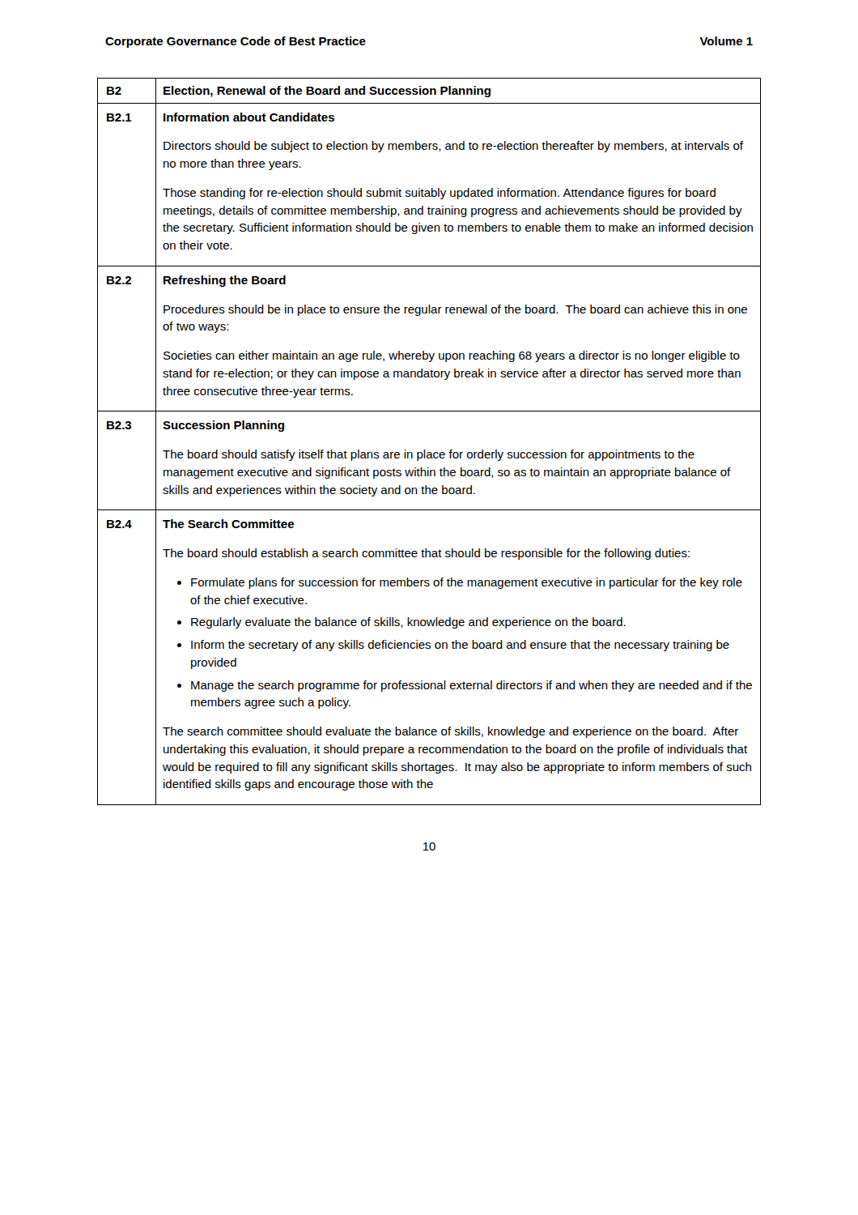Corporate Governance Code of Best Practice Volume 1
| B2 | Election, Renewal of the Board and Succession Planning |
| B2.1 | Information about Candidates Directors should be subject to election by members, and to re-election thereafter by members, at intervals of no more than three years. Those standing for re-election should submit suitably updated information. Attendance figures for board meetings, details of committee membership, and training progress and achievements should be provided by the secretary. Sufficient information should be given to members to enable them to make an informed decision on their vote. |
| B2.2 | Refreshing the Board Procedures should be in place to ensure the regular renewal of the board. The board can achieve this in one of two ways: Societies can either maintain an age rule, whereby upon reaching 68 years a director is no longer eligible to stand for re-election; or they can impose a mandatory break in service after a director has served more than three consecutive three-year terms. |
| B2.3 | Succession Planning The board should satisfy itself that plans are in place for orderly succession for appointments to the management executive and significant posts within the board, so as to maintain an appropriate balance of skills and experiences within the society and on the board. |
| B2.4 | The Search Committee The board should establish a search committee that should be responsible for the following duties: Formulate plans for succession for members of the management executive in particular for the key role of the chief executive. Regularly evaluate the balance of skills, knowledge and experience on the board. Inform the secretary of any skills deficiencies on the board and ensure that the necessary training be provided Manage the search programme for professional external directors if and when they are needed and if the members agree such a policy. The search committee should evaluate the balance of skills, knowledge and experience on the board. After undertaking this evaluation, it should prepare a recommendation to the board on the profile of individuals that would be required to fill any significant skills shortages. It may also be appropriate to inform members of such identified skills gaps and encourage those with the |
10